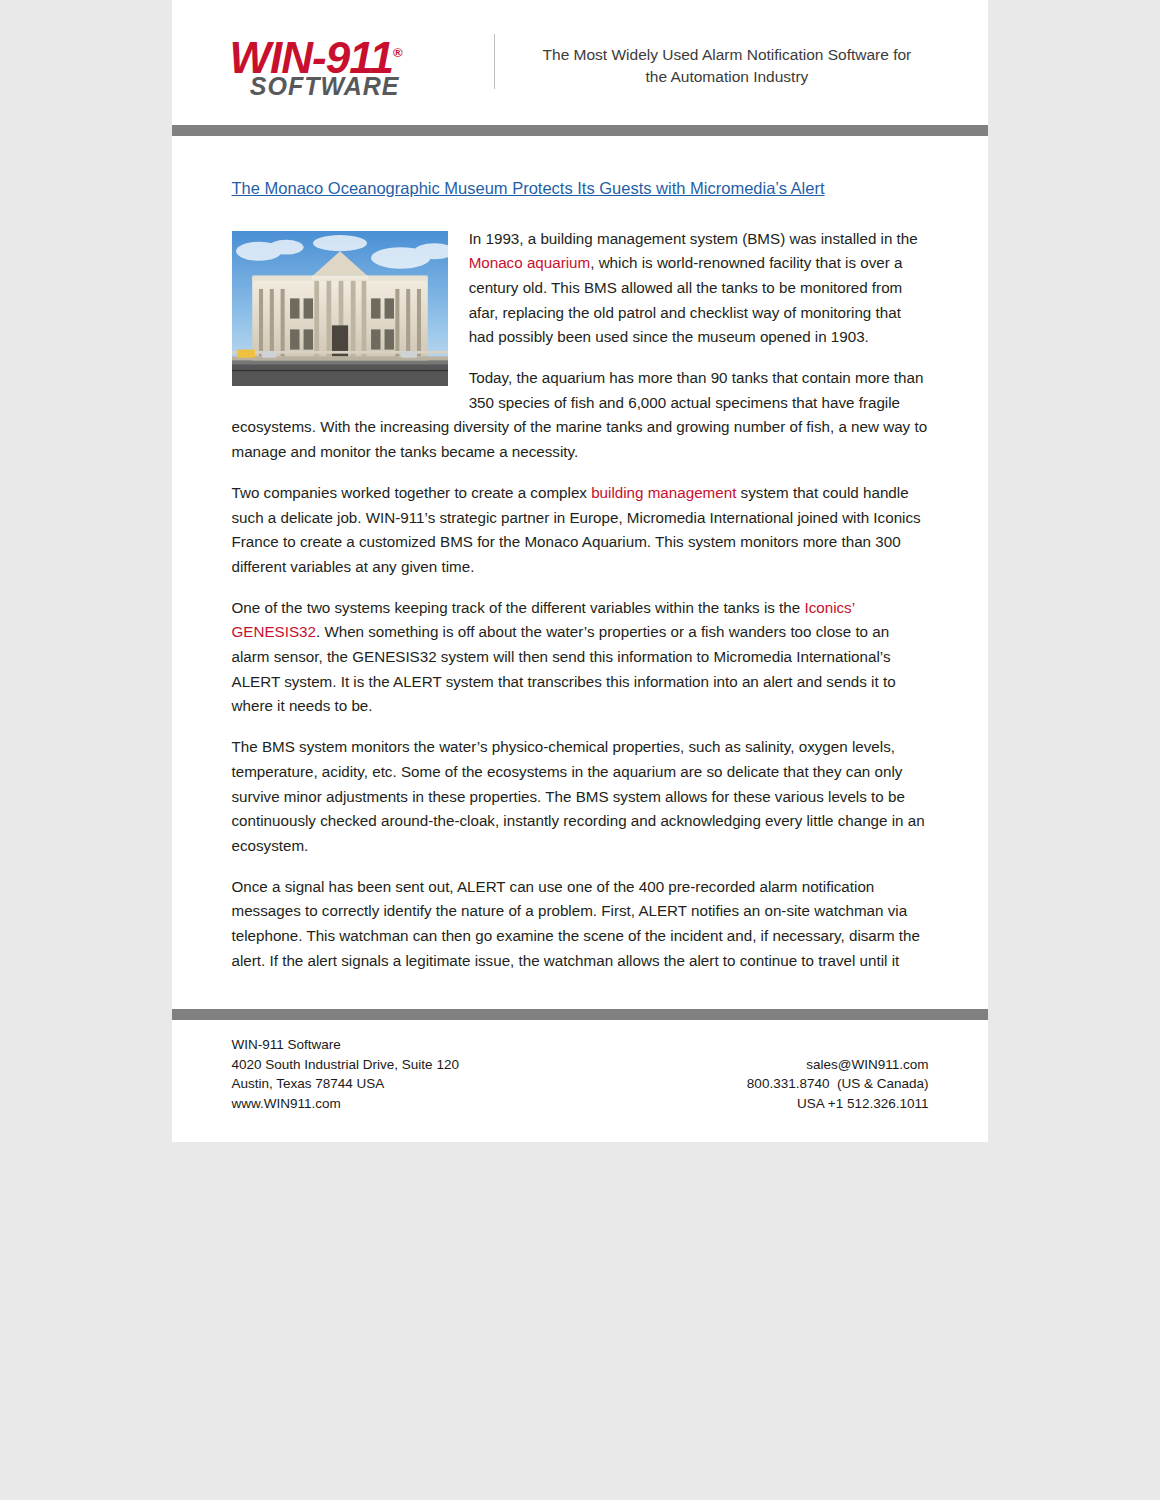WIN-911®
SOFTWARE
The Most Widely Used Alarm Notification Software for the Automation Industry
The Monaco Oceanographic Museum Protects Its Guests with Micromedia’s Alert
In 1993, a building management system (BMS) was installed in the Monaco aquarium, which is world-renowned facility that is over a century old. This BMS allowed all the tanks to be monitored from afar, replacing the old patrol and checklist way of monitoring that had possibly been used since the museum opened in 1903.
Today, the aquarium has more than 90 tanks that contain more than 350 species of fish and 6,000 actual specimens that have fragile ecosystems. With the increasing diversity of the marine tanks and growing number of fish, a new way to manage and monitor the tanks became a necessity.
Two companies worked together to create a complex building management system that could handle such a delicate job. WIN-911’s strategic partner in Europe, Micromedia International joined with Iconics France to create a customized BMS for the Monaco Aquarium. This system monitors more than 300 different variables at any given time.
One of the two systems keeping track of the different variables within the tanks is the Iconics’ GENESIS32. When something is off about the water’s properties or a fish wanders too close to an alarm sensor, the GENESIS32 system will then send this information to Micromedia International’s ALERT system. It is the ALERT system that transcribes this information into an alert and sends it to where it needs to be.
The BMS system monitors the water’s physico-chemical properties, such as salinity, oxygen levels, temperature, acidity, etc. Some of the ecosystems in the aquarium are so delicate that they can only survive minor adjustments in these properties. The BMS system allows for these various levels to be continuously checked around-the-cloak, instantly recording and acknowledging every little change in an ecosystem.
Once a signal has been sent out, ALERT can use one of the 400 pre-recorded alarm notification messages to correctly identify the nature of a problem. First, ALERT notifies an on-site watchman via telephone. This watchman can then go examine the scene of the incident and, if necessary, disarm the alert. If the alert signals a legitimate issue, the watchman allows the alert to continue to travel until it
WIN-911 Software
4020 South Industrial Drive, Suite 120
Austin, Texas 78744 USA
www.WIN911.com
sales@WIN911.com
800.331.8740 (US & Canada)
USA +1 512.326.1011